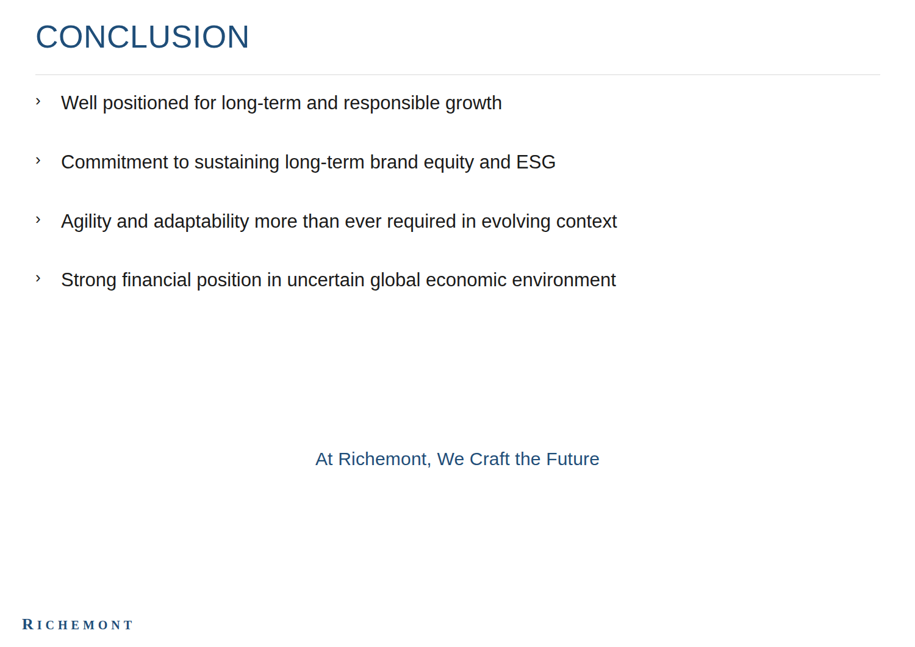CONCLUSION
Well positioned for long-term and responsible growth
Commitment to sustaining long-term brand equity and ESG
Agility and adaptability more than ever required in evolving context
Strong financial position in uncertain global economic environment
At Richemont, We Craft the Future
RICHEMONT